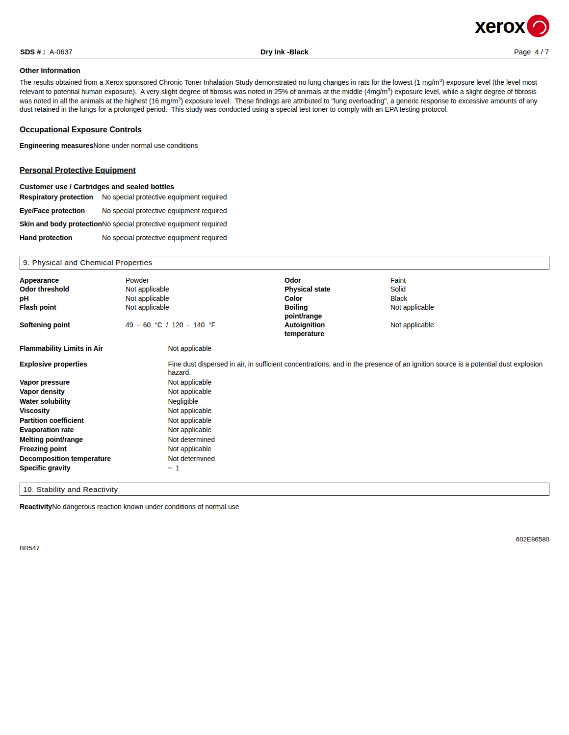xerox
| SDS # : A-0637 | Dry Ink -Black | Page 4 / 7 |
Other Information
The results obtained from a Xerox sponsored Chronic Toner Inhalation Study demonstrated no lung changes in rats for the lowest (1 mg/m3) exposure level (the level most relevant to potential human exposure). A very slight degree of fibrosis was noted in 25% of animals at the middle (4mg/m3) exposure level, while a slight degree of fibrosis was noted in all the animals at the highest (16 mg/m3) exposure level. These findings are attributed to "lung overloading", a generic response to excessive amounts of any dust retained in the lungs for a prolonged period. This study was conducted using a special test toner to comply with an EPA testing protocol.
Occupational Exposure Controls
| Engineering measures | None under normal use conditions |
Personal Protective Equipment
Customer use / Cartridges and sealed bottles
| Respiratory protection | No special protective equipment required |
| Eye/Face protection | No special protective equipment required |
| Skin and body protection | No special protective equipment required |
| Hand protection | No special protective equipment required |
9. Physical and Chemical Properties
| Appearance | Powder | Odor | Faint |
| Odor threshold | Not applicable | Physical state | Solid |
| pH | Not applicable | Color | Black |
| Flash point | Not applicable | Boiling point/range | Not applicable |
| Softening point | 49 - 60 °C / 120 - 140 °F | Autoignition temperature | Not applicable |
| Flammability Limits in Air | Not applicable |
| Explosive properties | Fine dust dispersed in air, in sufficient concentrations, and in the presence of an ignition source is a potential dust explosion hazard. |
| Vapor pressure | Not applicable |
| Vapor density | Not applicable |
| Water solubility | Negligible |
| Viscosity | Not applicable |
| Partition coefficient | Not applicable |
| Evaporation rate | Not applicable |
| Melting point/range | Not determined |
| Freezing point | Not applicable |
| Decomposition temperature | Not determined |
| Specific gravity | ~ 1 |
10. Stability and Reactivity
| Reactivity | No dangerous reaction known under conditions of normal use |
602E86580
BR547